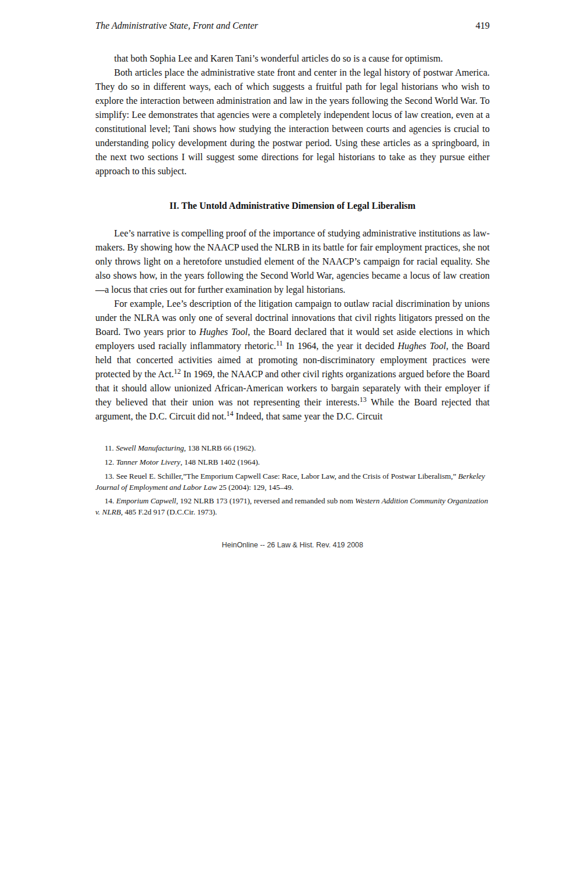The Administrative State, Front and Center 419
that both Sophia Lee and Karen Tani’s wonderful articles do so is a cause for optimism.
Both articles place the administrative state front and center in the legal history of postwar America. They do so in different ways, each of which suggests a fruitful path for legal historians who wish to explore the interaction between administration and law in the years following the Second World War. To simplify: Lee demonstrates that agencies were a completely independent locus of law creation, even at a constitutional level; Tani shows how studying the interaction between courts and agencies is crucial to understanding policy development during the postwar period. Using these articles as a springboard, in the next two sections I will suggest some directions for legal historians to take as they pursue either approach to this subject.
II. The Untold Administrative Dimension of Legal Liberalism
Lee’s narrative is compelling proof of the importance of studying administrative institutions as law-makers. By showing how the NAACP used the NLRB in its battle for fair employment practices, she not only throws light on a heretofore unstudied element of the NAACP’s campaign for racial equality. She also shows how, in the years following the Second World War, agencies became a locus of law creation—a locus that cries out for further examination by legal historians.
For example, Lee’s description of the litigation campaign to outlaw racial discrimination by unions under the NLRA was only one of several doctrinal innovations that civil rights litigators pressed on the Board. Two years prior to Hughes Tool, the Board declared that it would set aside elections in which employers used racially inflammatory rhetoric.11 In 1964, the year it decided Hughes Tool, the Board held that concerted activities aimed at promoting non-discriminatory employment practices were protected by the Act.12 In 1969, the NAACP and other civil rights organizations argued before the Board that it should allow unionized African-American workers to bargain separately with their employer if they believed that their union was not representing their interests.13 While the Board rejected that argument, the D.C. Circuit did not.14 Indeed, that same year the D.C. Circuit
11. Sewell Manufacturing, 138 NLRB 66 (1962).
12. Tanner Motor Livery, 148 NLRB 1402 (1964).
13. See Reuel E. Schiller,”The Emporium Capwell Case: Race, Labor Law, and the Crisis of Postwar Liberalism,” Berkeley Journal of Employment and Labor Law 25 (2004): 129, 145–49.
14. Emporium Capwell, 192 NLRB 173 (1971), reversed and remanded sub nom Western Addition Community Organization v. NLRB, 485 F.2d 917 (D.C.Cir. 1973).
HeinOnline -- 26 Law & Hist. Rev. 419 2008